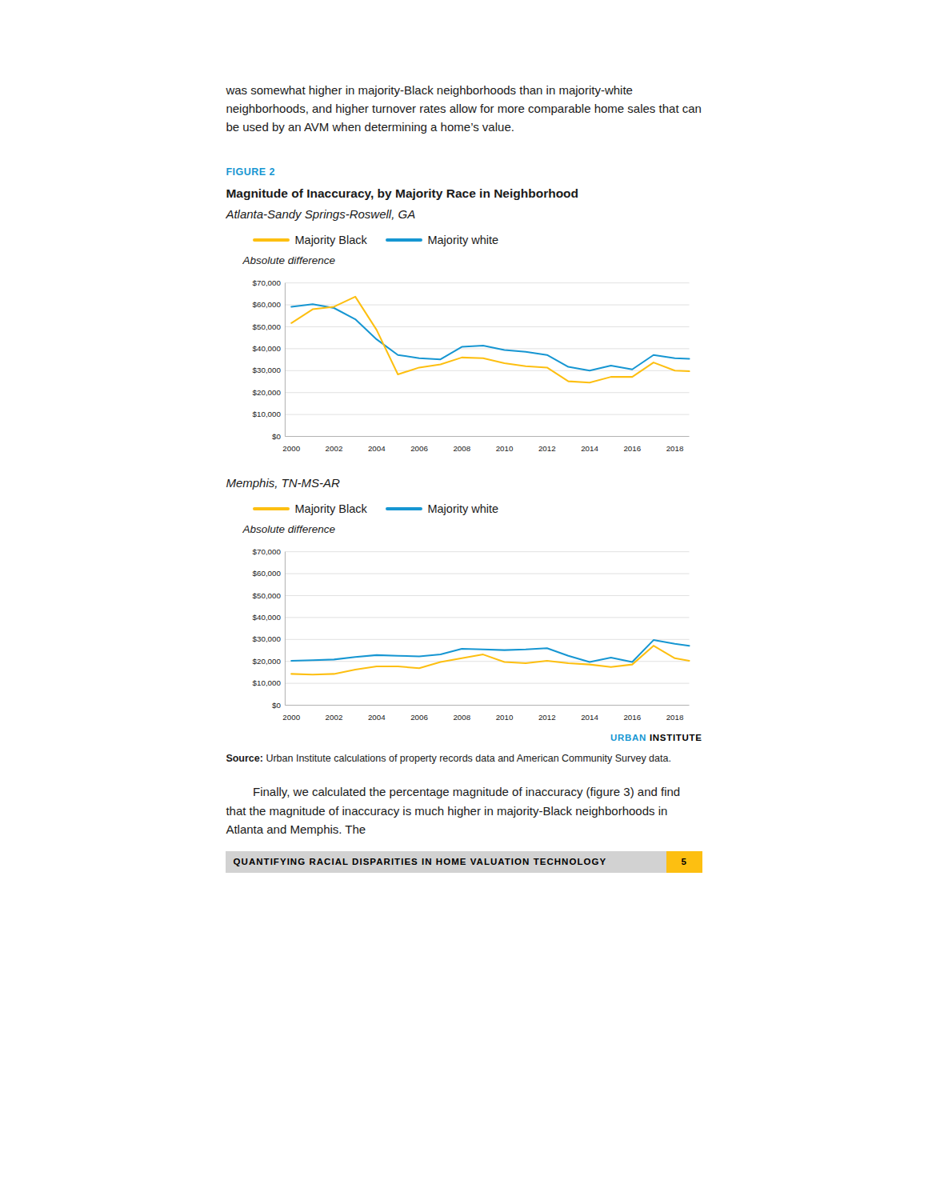was somewhat higher in majority-Black neighborhoods than in majority-white neighborhoods, and higher turnover rates allow for more comparable home sales that can be used by an AVM when determining a home’s value.
FIGURE 2
Magnitude of Inaccuracy, by Majority Race in Neighborhood
Atlanta-Sandy Springs-Roswell, GA
Majority Black Majority white
Absolute difference
$70,000 $60,000 $50,000 $40,000 $30,000 $20,000 $10,000 $0 2000 2002 2004 2006 2008 2010 2012 2014 2016 2018
Memphis, TN-MS-AR
Majority Black Majority white
Absolute difference
$70,000 $60,000 $50,000 $40,000 $30,000 $20,000 $10,000 $0 2000 2002 2004 2006 2008 2010 2012 2014 2016 2018
URBAN INSTITUTE
Source: Urban Institute calculations of property records data and American Community Survey data.
Finally, we calculated the percentage magnitude of inaccuracy (figure 3) and find that the magnitude of inaccuracy is much higher in majority-Black neighborhoods in Atlanta and Memphis. The
QUANTIFYING RACIAL DISPARITIES IN HOME VALUATION TECHNOLOGY
5